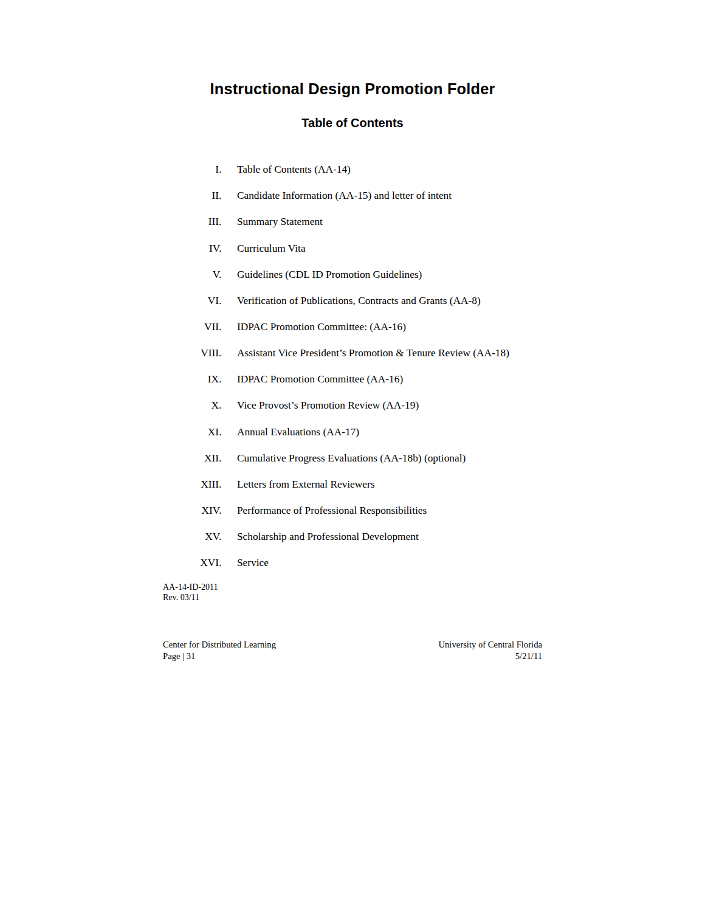Instructional Design Promotion Folder
Table of Contents
Table of Contents (AA-14)
Candidate Information (AA-15) and letter of intent
Summary Statement
Curriculum Vita
Guidelines (CDL ID Promotion Guidelines)
Verification of Publications, Contracts and Grants (AA-8)
IDPAC Promotion Committee: (AA-16)
Assistant Vice President’s Promotion & Tenure Review (AA-18)
IDPAC Promotion Committee (AA-16)
Vice Provost’s Promotion Review (AA-19)
Annual Evaluations (AA-17)
Cumulative Progress Evaluations (AA-18b) (optional)
Letters from External Reviewers
Performance of Professional Responsibilities
Scholarship and Professional Development
Service
AA-14-ID-2011
Rev. 03/11
Center for Distributed Learning Page | 31
University of Central Florida 5/21/11